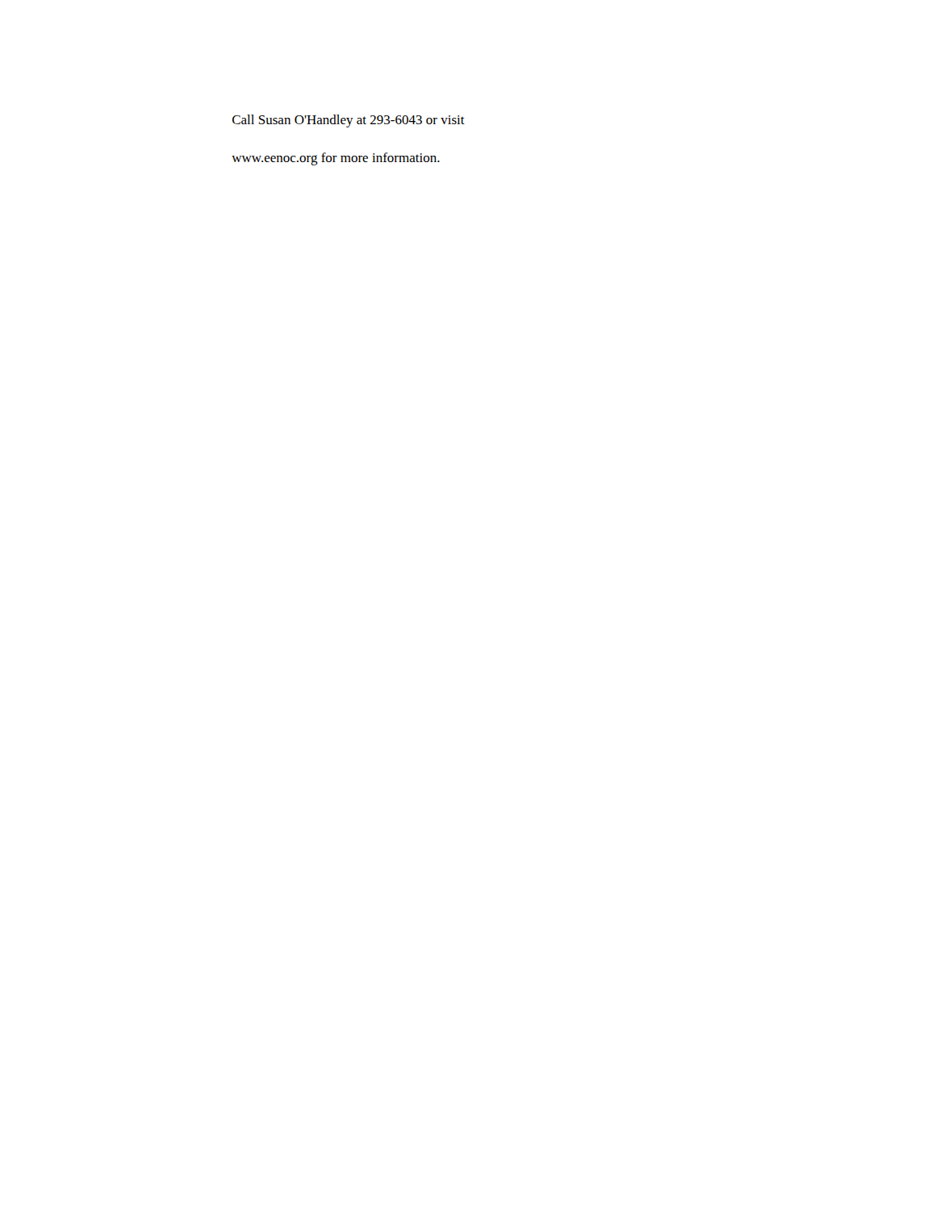Call Susan O'Handley at 293-6043 or visit
www.eenoc.org for more information.